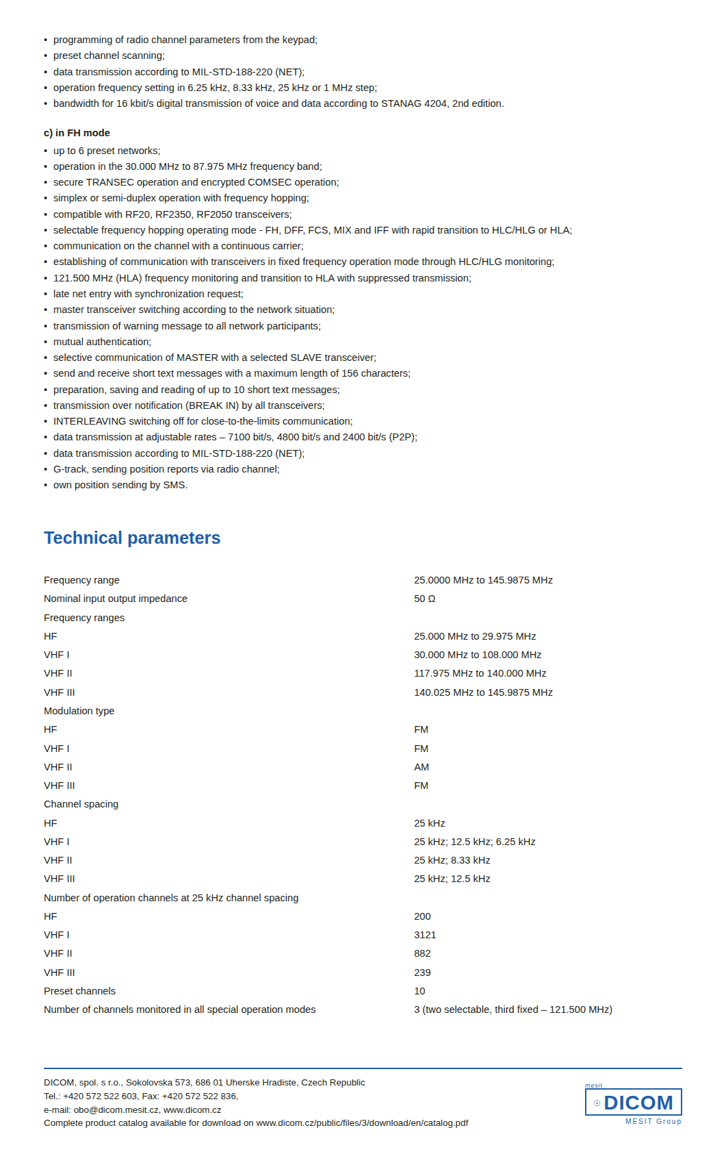programming of radio channel parameters from the keypad;
preset channel scanning;
data transmission according to MIL-STD-188-220 (NET);
operation frequency setting in 6.25 kHz, 8.33 kHz, 25 kHz or 1 MHz step;
bandwidth for 16 kbit/s digital transmission of voice and data according to STANAG 4204, 2nd edition.
c) in FH mode
up to 6 preset networks;
operation in the 30.000 MHz to 87.975 MHz frequency band;
secure TRANSEC operation and encrypted COMSEC operation;
simplex or semi-duplex operation with frequency hopping;
compatible with RF20, RF2350, RF2050 transceivers;
selectable frequency hopping operating mode - FH, DFF, FCS, MIX and IFF with rapid transition to HLC/HLG or HLA;
communication on the channel with a continuous carrier;
establishing of communication with transceivers in fixed frequency operation mode through HLC/HLG monitoring;
121.500 MHz (HLA) frequency monitoring and transition to HLA with suppressed transmission;
late net entry with synchronization request;
master transceiver switching according to the network situation;
transmission of warning message to all network participants;
mutual authentication;
selective communication of MASTER with a selected SLAVE transceiver;
send and receive short text messages with a maximum length of 156 characters;
preparation, saving and reading of up to 10 short text messages;
transmission over notification (BREAK IN) by all transceivers;
INTERLEAVING switching off for close-to-the-limits communication;
data transmission at adjustable rates – 7100 bit/s, 4800 bit/s and 2400 bit/s (P2P);
data transmission according to MIL-STD-188-220 (NET);
G-track, sending position reports via radio channel;
own position sending by SMS.
Technical parameters
| Frequency range | 25.0000 MHz to 145.9875 MHz |
| Nominal input output impedance | 50 Ω |
| Frequency ranges | |
| HF | 25.000 MHz to 29.975 MHz |
| VHF I | 30.000 MHz to 108.000 MHz |
| VHF II | 117.975 MHz to 140.000 MHz |
| VHF III | 140.025 MHz to 145.9875 MHz |
| Modulation type | |
| HF | FM |
| VHF I | FM |
| VHF II | AM |
| VHF III | FM |
| Channel spacing | |
| HF | 25 kHz |
| VHF I | 25 kHz; 12.5 kHz; 6.25 kHz |
| VHF II | 25 kHz; 8.33 kHz |
| VHF III | 25 kHz; 12.5 kHz |
| Number of operation channels at 25 kHz channel spacing | |
| HF | 200 |
| VHF I | 3121 |
| VHF II | 882 |
| VHF III | 239 |
| Preset channels | 10 |
| Number of channels monitored in all special operation modes | 3 (two selectable, third fixed – 121.500 MHz) |
DICOM, spol. s r.o., Sokolovska 573, 686 01 Uherske Hradiste, Czech Republic
Tel.: +420 572 522 603, Fax: +420 572 522 836,
e-mail: obo@dicom.mesit.cz, www.dicom.cz
Complete product catalog available for download on www.dicom.cz/public/files/3/download/en/catalog.pdf
mesit
☉DICOM
MESIT Group